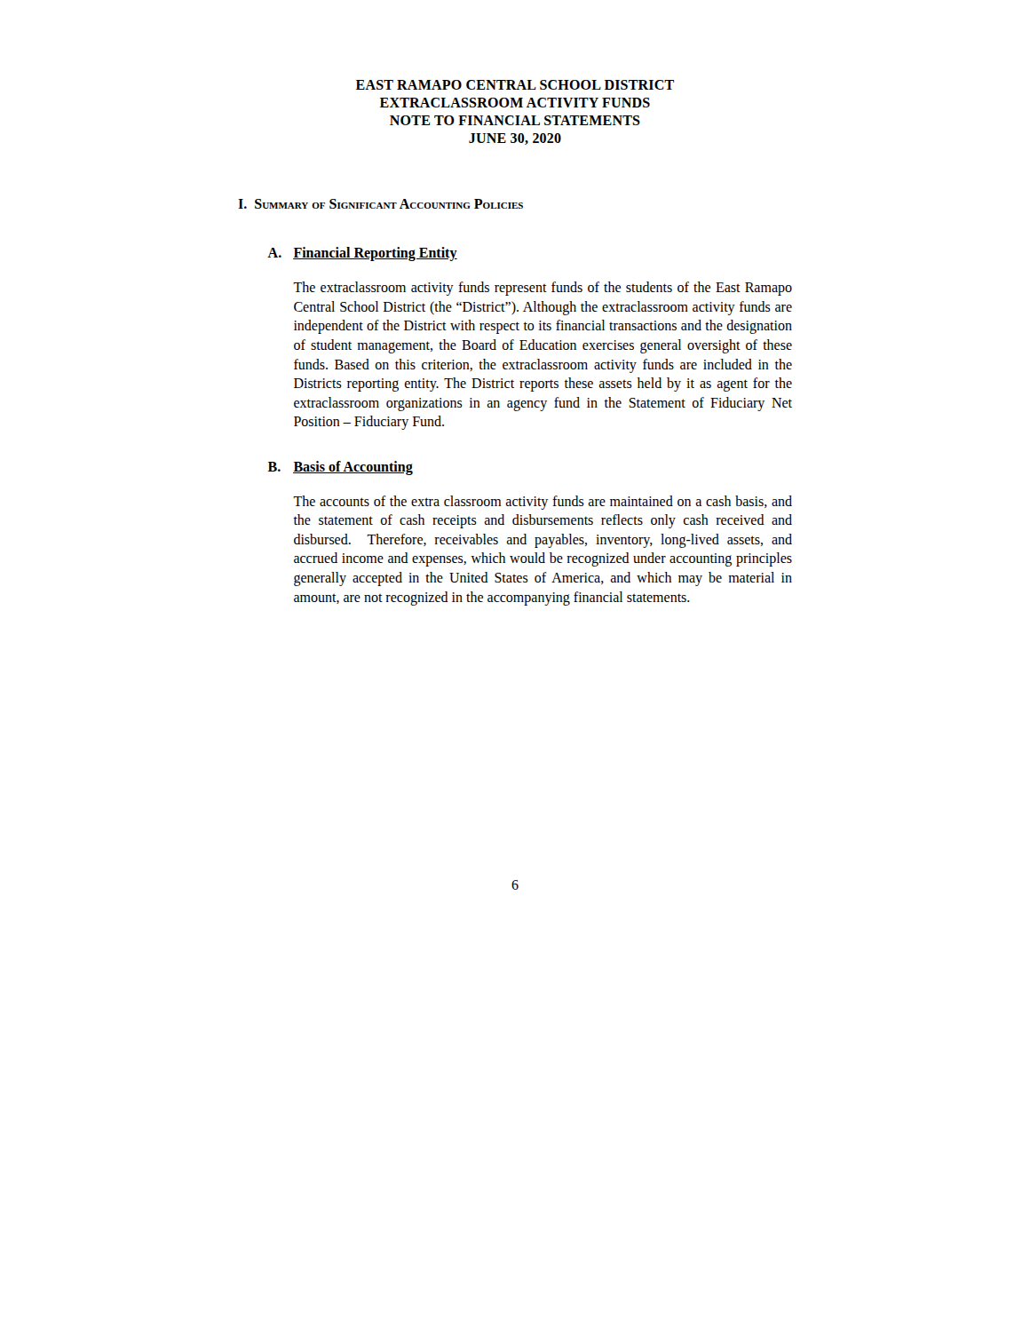EAST RAMAPO CENTRAL SCHOOL DISTRICT
EXTRACLASSROOM ACTIVITY FUNDS
NOTE TO FINANCIAL STATEMENTS
JUNE 30, 2020
I. Summary of Significant Accounting Policies
A. Financial Reporting Entity
The extraclassroom activity funds represent funds of the students of the East Ramapo Central School District (the “District”). Although the extraclassroom activity funds are independent of the District with respect to its financial transactions and the designation of student management, the Board of Education exercises general oversight of these funds. Based on this criterion, the extraclassroom activity funds are included in the Districts reporting entity. The District reports these assets held by it as agent for the extraclassroom organizations in an agency fund in the Statement of Fiduciary Net Position – Fiduciary Fund.
B. Basis of Accounting
The accounts of the extra classroom activity funds are maintained on a cash basis, and the statement of cash receipts and disbursements reflects only cash received and disbursed. Therefore, receivables and payables, inventory, long-lived assets, and accrued income and expenses, which would be recognized under accounting principles generally accepted in the United States of America, and which may be material in amount, are not recognized in the accompanying financial statements.
6